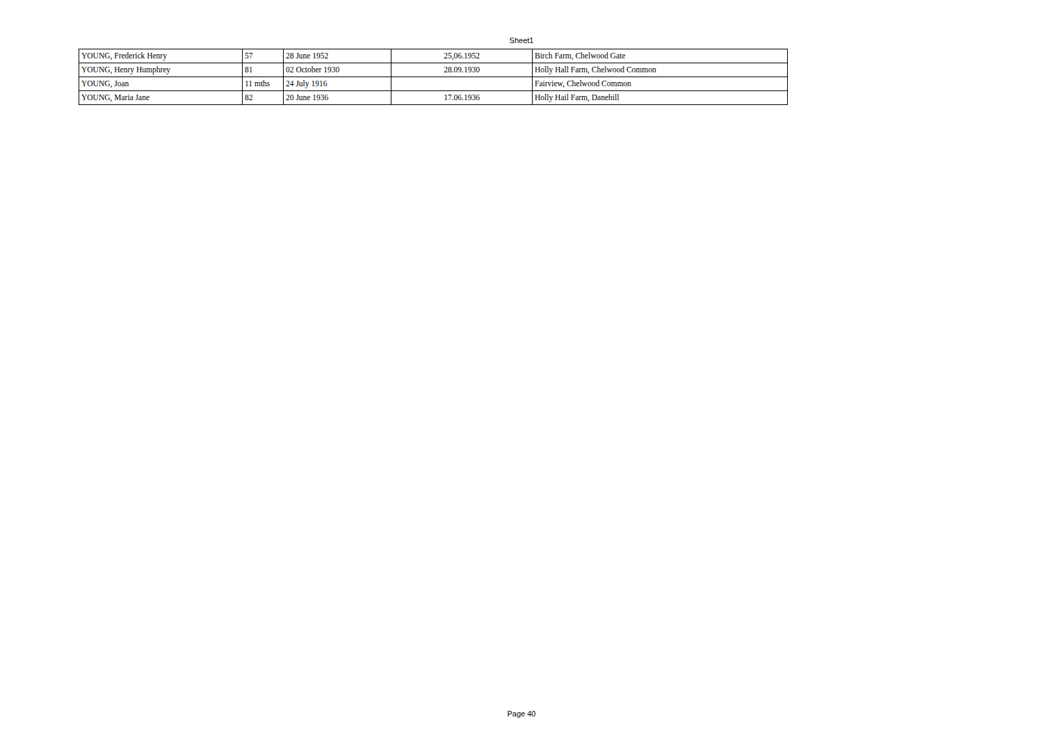Sheet1
| YOUNG, Frederick Henry | 57 | 28 June 1952 | 25,06.1952 | Birch Farm, Chelwood Gate |
| YOUNG, Henry Humphrey | 81 | 02 October 1930 | 28.09.1930 | Holly Hall Farm, Chelwood Common |
| YOUNG, Joan | 11 mths | 24 July 1916 | | Fairview, Chelwood Common |
| YOUNG, Maria Jane | 82 | 20 June 1936 | 17.06.1936 | Holly Hail Farm, Danehill |
Page 40